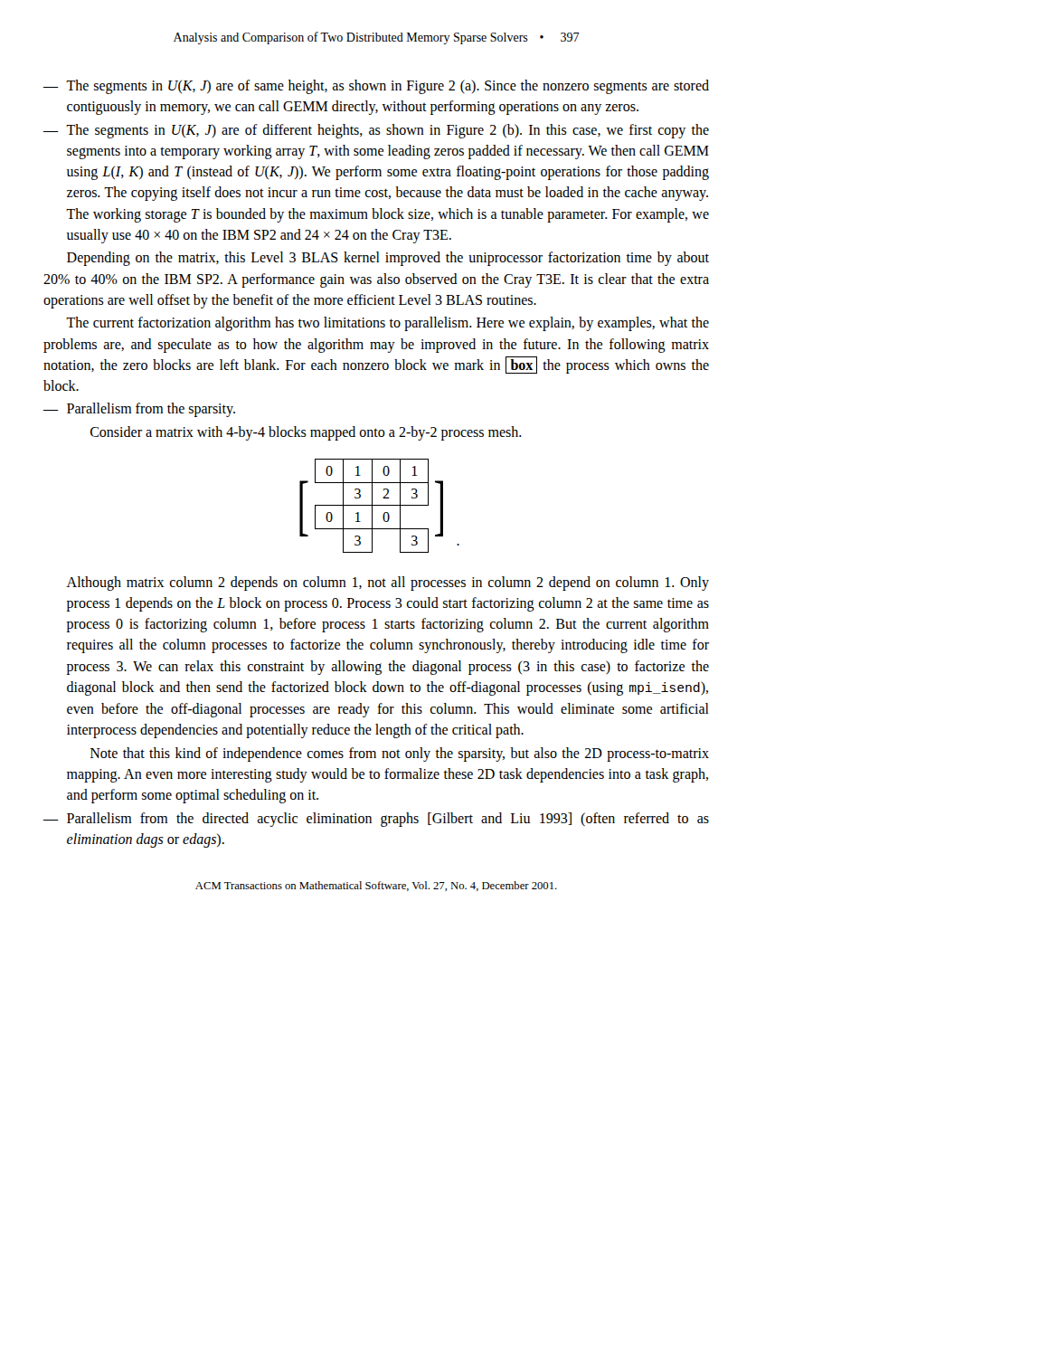Analysis and Comparison of Two Distributed Memory Sparse Solvers•397
The segments in U(K, J) are of same height, as shown in Figure 2 (a). Since the nonzero segments are stored contiguously in memory, we can call GEMM directly, without performing operations on any zeros.
The segments in U(K, J) are of different heights, as shown in Figure 2 (b). In this case, we first copy the segments into a temporary working array T, with some leading zeros padded if necessary. We then call GEMM using L(I, K) and T (instead of U(K, J)). We perform some extra floating-point operations for those padding zeros. The copying itself does not incur a run time cost, because the data must be loaded in the cache anyway. The working storage T is bounded by the maximum block size, which is a tunable parameter. For example, we usually use 40 × 40 on the IBM SP2 and 24 × 24 on the Cray T3E.
Depending on the matrix, this Level 3 BLAS kernel improved the uniprocessor factorization time by about 20% to 40% on the IBM SP2. A performance gain was also observed on the Cray T3E. It is clear that the extra operations are well offset by the benefit of the more efficient Level 3 BLAS routines.
The current factorization algorithm has two limitations to parallelism. Here we explain, by examples, what the problems are, and speculate as to how the algorithm may be improved in the future. In the following matrix notation, the zero blocks are left blank. For each nonzero block we mark in box the process which owns the block.
Parallelism from the sparsity.
Consider a matrix with 4-by-4 blocks mapped onto a 2-by-2 process mesh.
[
| 0 | 1 | 0 | 1 |
| | 3 | 2 | 3 |
| 0 | 1 | 0 | |
| | 3 | | 3 |
].
Although matrix column 2 depends on column 1, not all processes in column 2 depend on column 1. Only process 1 depends on the L block on process 0. Process 3 could start factorizing column 2 at the same time as process 0 is factorizing column 1, before process 1 starts factorizing column 2. But the current algorithm requires all the column processes to factorize the column synchronously, thereby introducing idle time for process 3. We can relax this constraint by allowing the diagonal process (3 in this case) to factorize the diagonal block and then send the factorized block down to the off-diagonal processes (using mpi_isend), even before the off-diagonal processes are ready for this column. This would eliminate some artificial interprocess dependencies and potentially reduce the length of the critical path.
Note that this kind of independence comes from not only the sparsity, but also the 2D process-to-matrix mapping. An even more interesting study would be to formalize these 2D task dependencies into a task graph, and perform some optimal scheduling on it.
Parallelism from the directed acyclic elimination graphs [Gilbert and Liu 1993] (often referred to as elimination dags or edags).
ACM Transactions on Mathematical Software, Vol. 27, No. 4, December 2001.